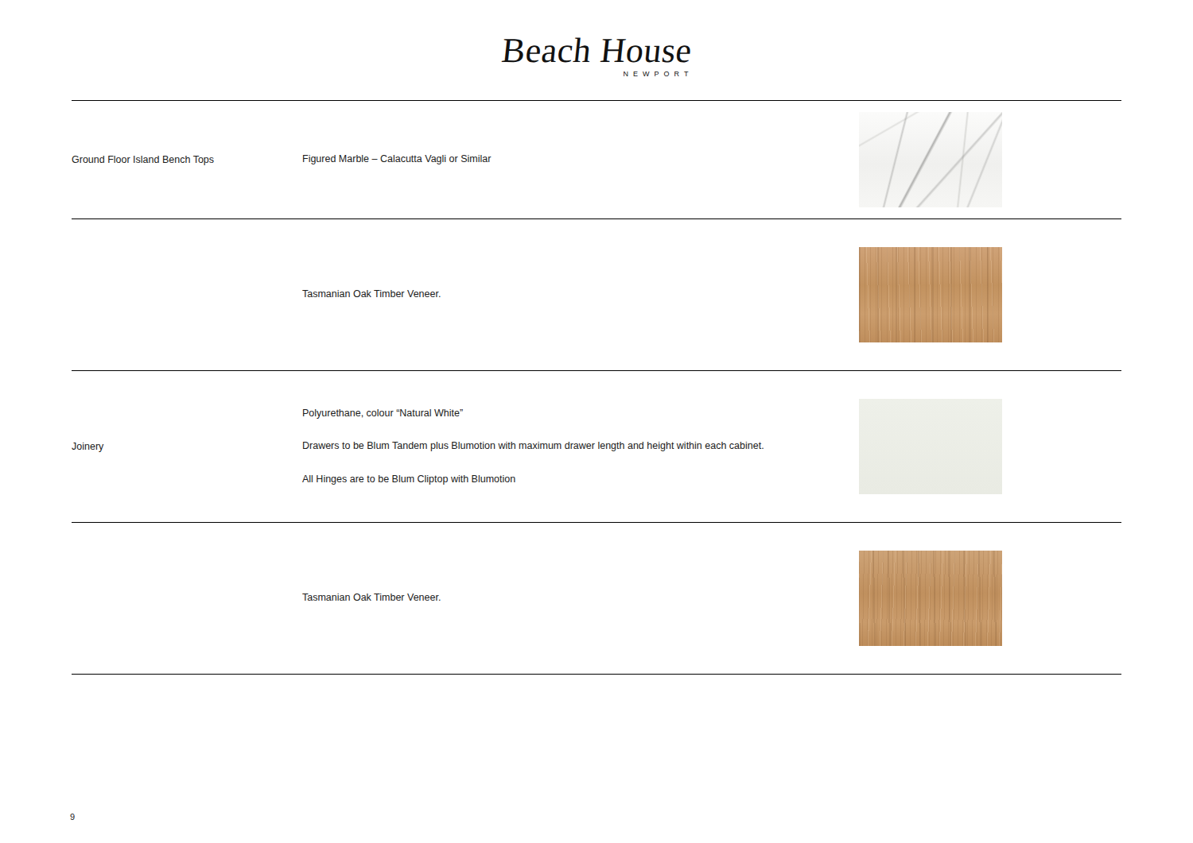Beach House
NEWPORT
| Ground Floor Island Bench Tops | Figured Marble – Calacutta Vagli or Similar | |
| | Tasmanian Oak Timber Veneer. | |
| Joinery | Polyurethane, colour “Natural White” Drawers to be Blum Tandem plus Blumotion with maximum drawer length and height within each cabinet. All Hinges are to be Blum Cliptop with Blumotion | |
| | Tasmanian Oak Timber Veneer. | |
9